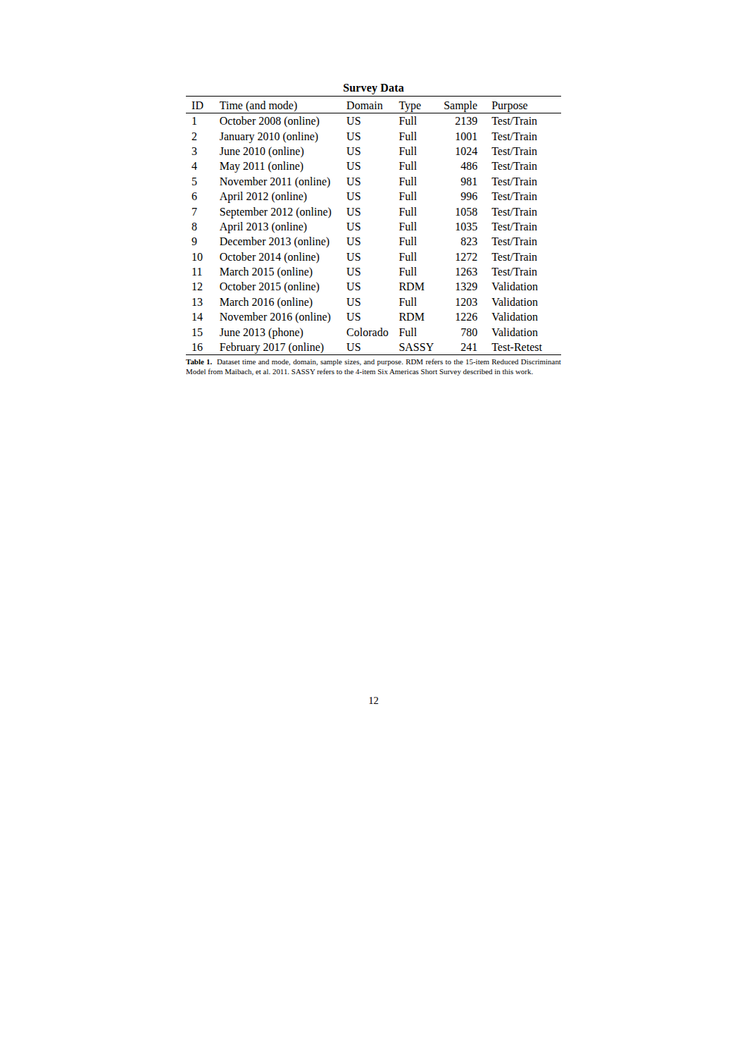Survey Data
| ID | Time (and mode) | Domain | Type | Sample | Purpose |
| --- | --- | --- | --- | --- | --- |
| 1 | October 2008 (online) | US | Full | 2139 | Test/Train |
| 2 | January 2010 (online) | US | Full | 1001 | Test/Train |
| 3 | June 2010 (online) | US | Full | 1024 | Test/Train |
| 4 | May 2011 (online) | US | Full | 486 | Test/Train |
| 5 | November 2011 (online) | US | Full | 981 | Test/Train |
| 6 | April 2012 (online) | US | Full | 996 | Test/Train |
| 7 | September 2012 (online) | US | Full | 1058 | Test/Train |
| 8 | April 2013 (online) | US | Full | 1035 | Test/Train |
| 9 | December 2013 (online) | US | Full | 823 | Test/Train |
| 10 | October 2014 (online) | US | Full | 1272 | Test/Train |
| 11 | March 2015 (online) | US | Full | 1263 | Test/Train |
| 12 | October 2015 (online) | US | RDM | 1329 | Validation |
| 13 | March 2016 (online) | US | Full | 1203 | Validation |
| 14 | November 2016 (online) | US | RDM | 1226 | Validation |
| 15 | June 2013 (phone) | Colorado | Full | 780 | Validation |
| 16 | February 2017 (online) | US | SASSY | 241 | Test-Retest |
Table 1. Dataset time and mode, domain, sample sizes, and purpose. RDM refers to the 15-item Reduced Discriminant Model from Maibach, et al. 2011. SASSY refers to the 4-item Six Americas Short Survey described in this work.
12